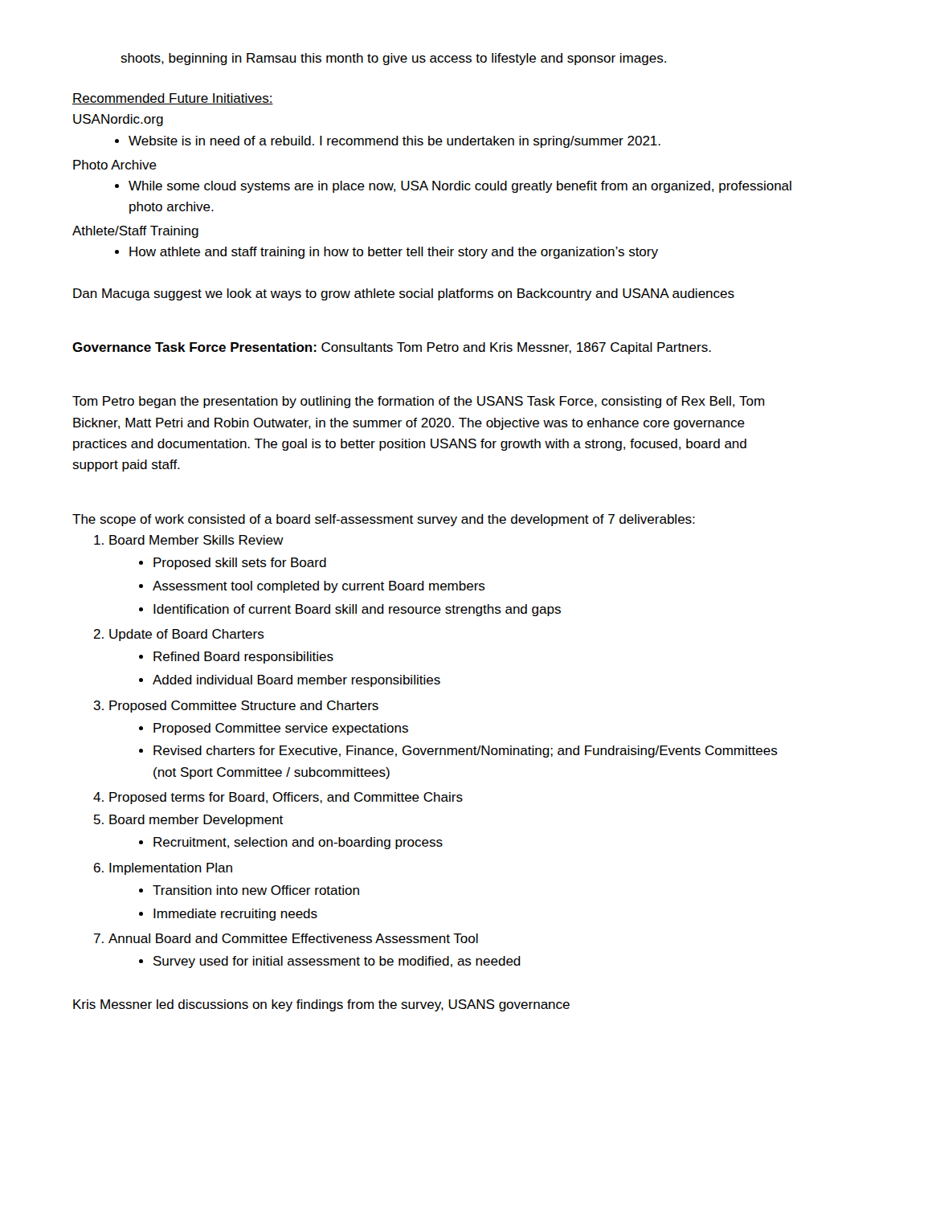shoots, beginning in Ramsau this month to give us access to lifestyle and sponsor images.
Recommended Future Initiatives:
USANordic.org
Website is in need of a rebuild. I recommend this be undertaken in spring/summer 2021.
Photo Archive
While some cloud systems are in place now, USA Nordic could greatly benefit from an organized, professional photo archive.
Athlete/Staff Training
How athlete and staff training in how to better tell their story and the organization’s story
Dan Macuga suggest we look at ways to grow athlete social platforms on Backcountry and USANA audiences
Governance Task Force Presentation: Consultants Tom Petro and Kris Messner, 1867 Capital Partners.
Tom Petro began the presentation by outlining the formation of the USANS Task Force, consisting of Rex Bell, Tom Bickner, Matt Petri and Robin Outwater, in the summer of 2020. The objective was to enhance core governance practices and documentation. The goal is to better position USANS for growth with a strong, focused, board and support paid staff.
The scope of work consisted of a board self-assessment survey and the development of 7 deliverables:
Board Member Skills Review
Proposed skill sets for Board
Assessment tool completed by current Board members
Identification of current Board skill and resource strengths and gaps
Update of Board Charters
Refined Board responsibilities
Added individual Board member responsibilities
Proposed Committee Structure and Charters
Proposed Committee service expectations
Revised charters for Executive, Finance, Government/Nominating; and Fundraising/Events Committees (not Sport Committee / subcommittees)
Proposed terms for Board, Officers, and Committee Chairs
Board member Development
Recruitment, selection and on-boarding process
Implementation Plan
Transition into new Officer rotation
Immediate recruiting needs
Annual Board and Committee Effectiveness Assessment Tool
Survey used for initial assessment to be modified, as needed
Kris Messner led discussions on key findings from the survey, USANS governance